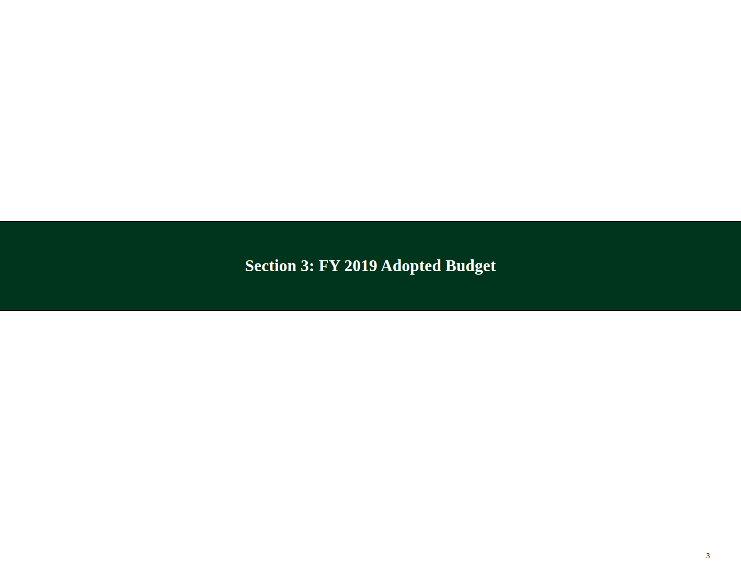Section 3: FY 2019 Adopted Budget
3